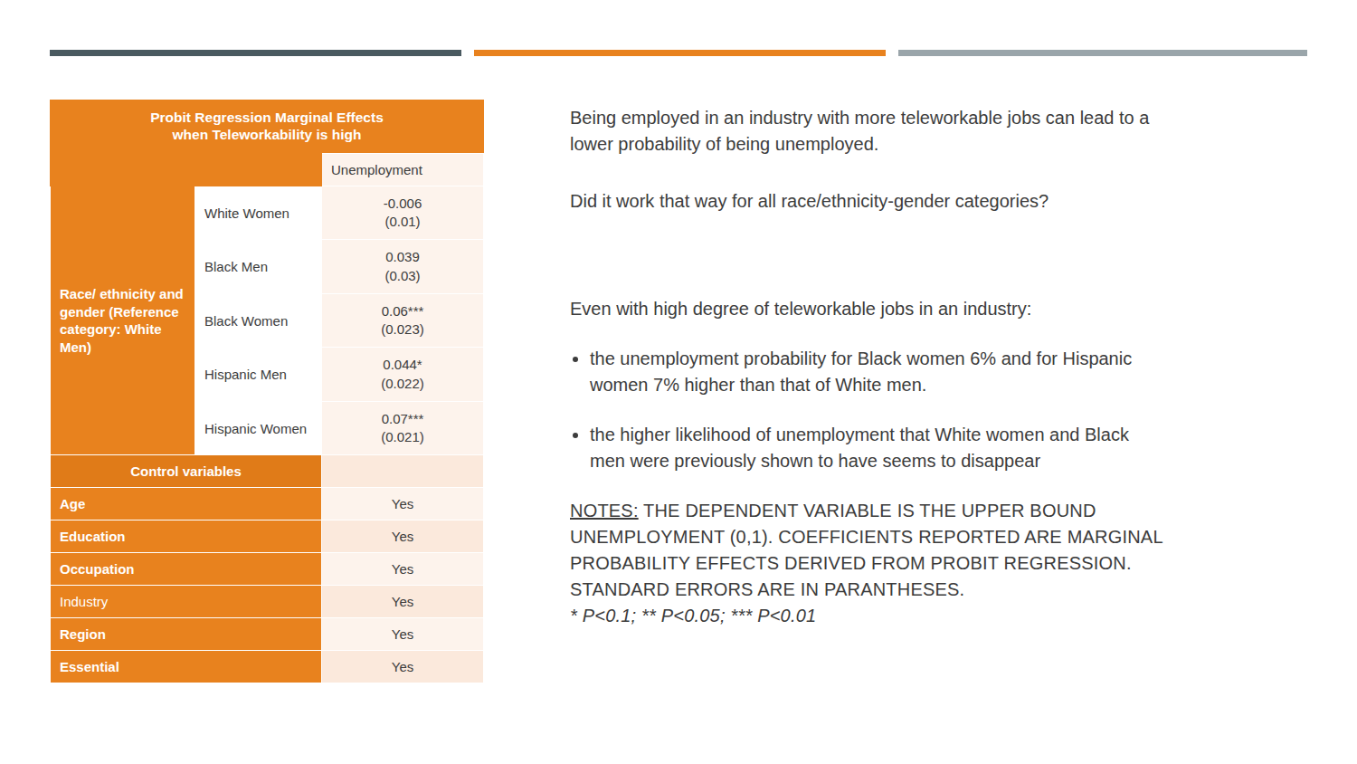Probit Regression Marginal Effects when Teleworkability is high
| | Unemployment |
| --- | --- |
| Race/ ethnicity and gender (Reference category: White Men) | White Women | -0.006 (0.01) |
| Black Men | 0.039 (0.03) |
| Black Women | 0.06*** (0.023) |
| Hispanic Men | 0.044* (0.022) |
| Hispanic Women | 0.07*** (0.021) |
| Control variables | |
| Age | Yes |
| Education | Yes |
| Occupation | Yes |
| Industry | Yes |
| Region | Yes |
| Essential | Yes |
Being employed in an industry with more teleworkable jobs can lead to a lower probability of being unemployed.
Did it work that way for all race/ethnicity-gender categories?
Even with high degree of teleworkable jobs in an industry:
the unemployment probability for Black women 6% and for Hispanic women 7% higher than that of White men.
the higher likelihood of unemployment that White women and Black men were previously shown to have seems to disappear
NOTES: The dependent variable is the upper bound unemployment (0,1). Coefficients reported are marginal probability effects derived from probit regression. Standard errors are in parantheses.
* P<0.1; ** P<0.05; *** P<0.01